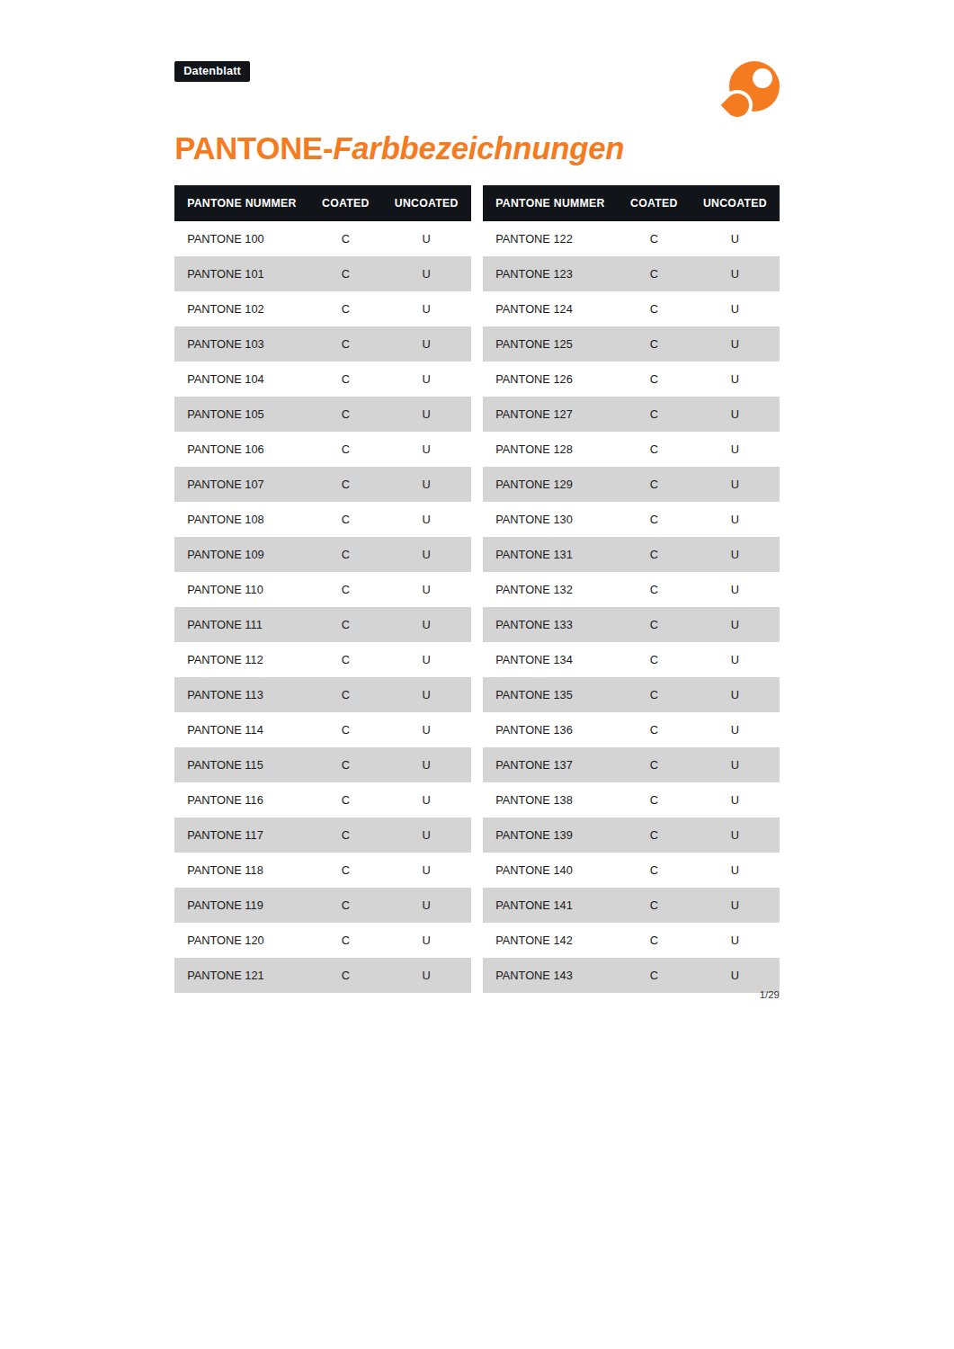Datenblatt
PANTONE-Farbbezeichnungen
| PANTONE NUMMER | COATED | UNCOATED | | PANTONE NUMMER | COATED | UNCOATED |
| --- | --- | --- | --- | --- | --- | --- |
| PANTONE 100 | C | U | | PANTONE 122 | C | U |
| PANTONE 101 | C | U | | PANTONE 123 | C | U |
| PANTONE 102 | C | U | | PANTONE 124 | C | U |
| PANTONE 103 | C | U | | PANTONE 125 | C | U |
| PANTONE 104 | C | U | | PANTONE 126 | C | U |
| PANTONE 105 | C | U | | PANTONE 127 | C | U |
| PANTONE 106 | C | U | | PANTONE 128 | C | U |
| PANTONE 107 | C | U | | PANTONE 129 | C | U |
| PANTONE 108 | C | U | | PANTONE 130 | C | U |
| PANTONE 109 | C | U | | PANTONE 131 | C | U |
| PANTONE 110 | C | U | | PANTONE 132 | C | U |
| PANTONE 111 | C | U | | PANTONE 133 | C | U |
| PANTONE 112 | C | U | | PANTONE 134 | C | U |
| PANTONE 113 | C | U | | PANTONE 135 | C | U |
| PANTONE 114 | C | U | | PANTONE 136 | C | U |
| PANTONE 115 | C | U | | PANTONE 137 | C | U |
| PANTONE 116 | C | U | | PANTONE 138 | C | U |
| PANTONE 117 | C | U | | PANTONE 139 | C | U |
| PANTONE 118 | C | U | | PANTONE 140 | C | U |
| PANTONE 119 | C | U | | PANTONE 141 | C | U |
| PANTONE 120 | C | U | | PANTONE 142 | C | U |
| PANTONE 121 | C | U | | PANTONE 143 | C | U |
1/29